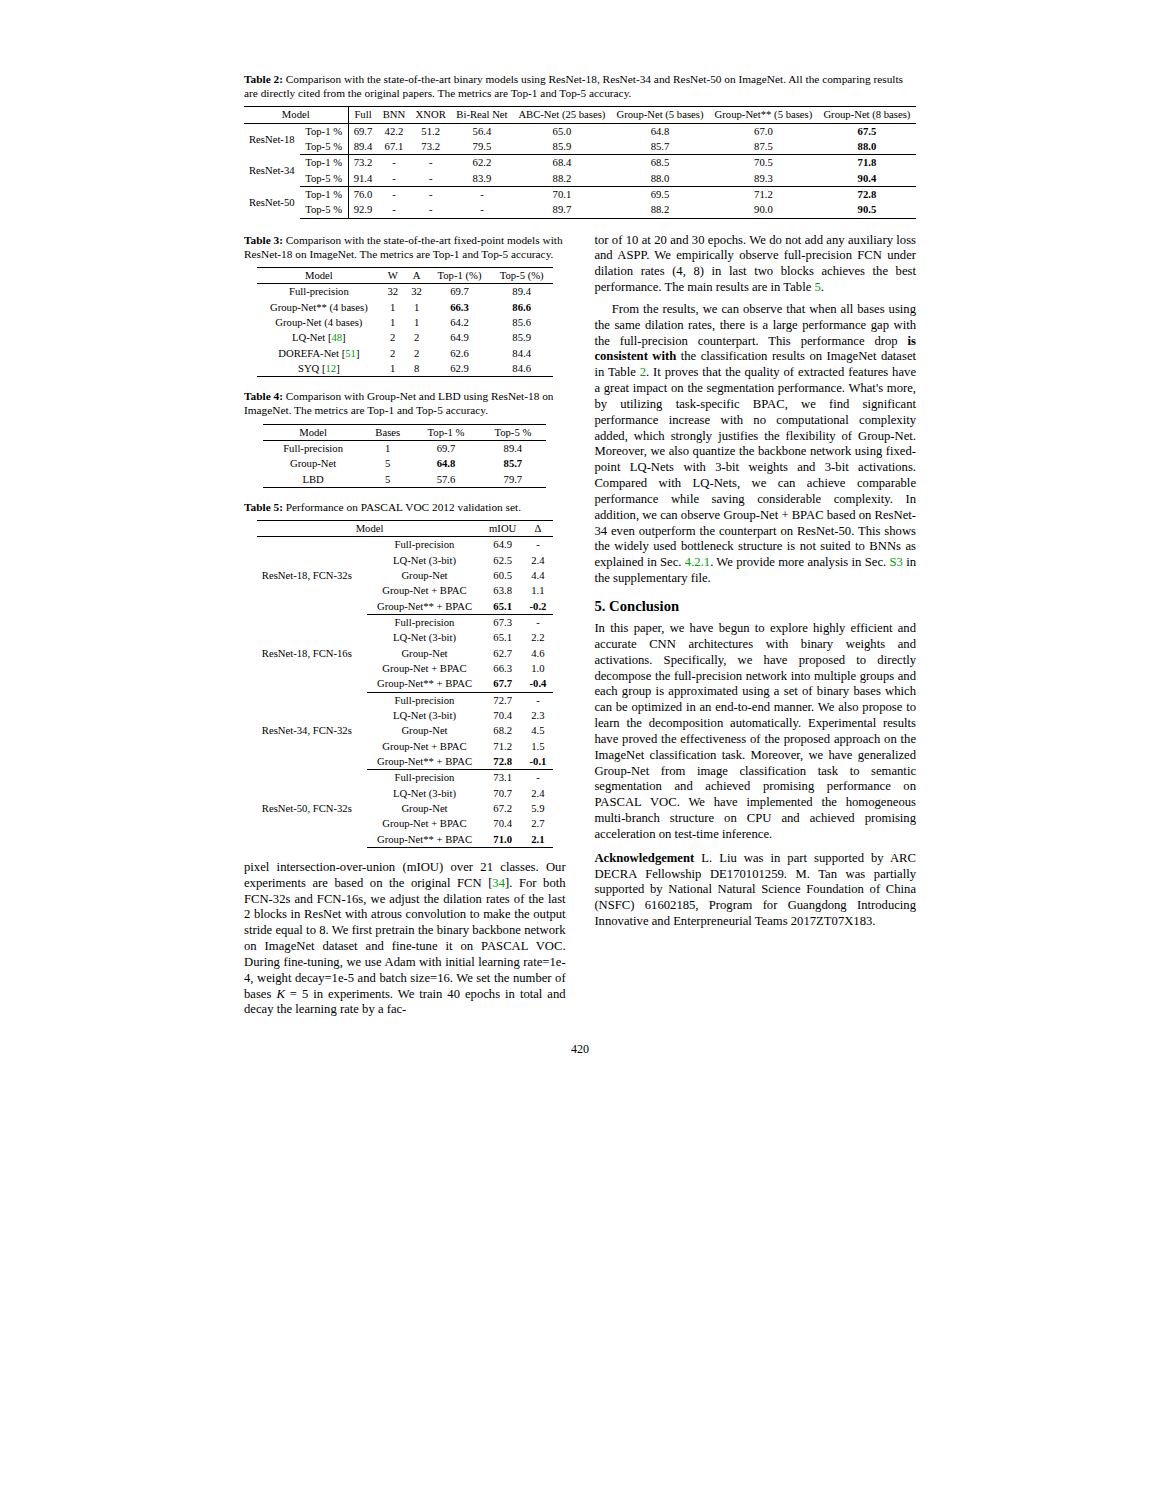Table 2: Comparison with the state-of-the-art binary models using ResNet-18, ResNet-34 and ResNet-50 on ImageNet. All the comparing results are directly cited from the original papers. The metrics are Top-1 and Top-5 accuracy.
| Model | Full | BNN | XNOR | Bi-Real Net | ABC-Net (25 bases) | Group-Net (5 bases) | Group-Net** (5 bases) | Group-Net (8 bases) |
| ResNet-18 | Top-1 % | 69.7 | 42.2 | 51.2 | 56.4 | 65.0 | 64.8 | 67.0 | 67.5 |
| Top-5 % | 89.4 | 67.1 | 73.2 | 79.5 | 85.9 | 85.7 | 87.5 | 88.0 |
| ResNet-34 | Top-1 % | 73.2 | - | - | 62.2 | 68.4 | 68.5 | 70.5 | 71.8 |
| Top-5 % | 91.4 | - | - | 83.9 | 88.2 | 88.0 | 89.3 | 90.4 |
| ResNet-50 | Top-1 % | 76.0 | - | - | - | 70.1 | 69.5 | 71.2 | 72.8 |
| Top-5 % | 92.9 | - | - | - | 89.7 | 88.2 | 90.0 | 90.5 |
Table 3: Comparison with the state-of-the-art fixed-point models with ResNet-18 on ImageNet. The metrics are Top-1 and Top-5 accuracy.
| Model | W | A | Top-1 (%) | Top-5 (%) |
| Full-precision | 32 | 32 | 69.7 | 89.4 |
| Group-Net** (4 bases) | 1 | 1 | 66.3 | 86.6 |
| Group-Net (4 bases) | 1 | 1 | 64.2 | 85.6 |
| LQ-Net [ 48 ] | 2 | 2 | 64.9 | 85.9 |
| DOREFA-Net [ 51 ] | 2 | 2 | 62.6 | 84.4 |
| SYQ [ 12 ] | 1 | 8 | 62.9 | 84.6 |
Table 4: Comparison with Group-Net and LBD using ResNet-18 on ImageNet. The metrics are Top-1 and Top-5 accuracy.
| Model | Bases | Top-1 % | Top-5 % |
| Full-precision | 1 | 69.7 | 89.4 |
| Group-Net | 5 | 64.8 | 85.7 |
| LBD | 5 | 57.6 | 79.7 |
Table 5: Performance on PASCAL VOC 2012 validation set.
| Model | mIOU | Δ |
| ResNet-18, FCN-32s | Full-precision | 64.9 | - |
| LQ-Net (3-bit) | 62.5 | 2.4 |
| Group-Net | 60.5 | 4.4 |
| Group-Net + BPAC | 63.8 | 1.1 |
| Group-Net** + BPAC | 65.1 | -0.2 |
| ResNet-18, FCN-16s | Full-precision | 67.3 | - |
| LQ-Net (3-bit) | 65.1 | 2.2 |
| Group-Net | 62.7 | 4.6 |
| Group-Net + BPAC | 66.3 | 1.0 |
| Group-Net** + BPAC | 67.7 | -0.4 |
| ResNet-34, FCN-32s | Full-precision | 72.7 | - |
| LQ-Net (3-bit) | 70.4 | 2.3 |
| Group-Net | 68.2 | 4.5 |
| Group-Net + BPAC | 71.2 | 1.5 |
| Group-Net** + BPAC | 72.8 | -0.1 |
| ResNet-50, FCN-32s | Full-precision | 73.1 | - |
| LQ-Net (3-bit) | 70.7 | 2.4 |
| Group-Net | 67.2 | 5.9 |
| Group-Net + BPAC | 70.4 | 2.7 |
| Group-Net** + BPAC | 71.0 | 2.1 |
pixel intersection-over-union (mIOU) over 21 classes. Our experiments are based on the original FCN [34]. For both FCN-32s and FCN-16s, we adjust the dilation rates of the last 2 blocks in ResNet with atrous convolution to make the output stride equal to 8. We first pretrain the binary backbone network on ImageNet dataset and fine-tune it on PASCAL VOC. During fine-tuning, we use Adam with initial learning rate=1e-4, weight decay=1e-5 and batch size=16. We set the number of bases K = 5 in experiments. We train 40 epochs in total and decay the learning rate by a fac-
tor of 10 at 20 and 30 epochs. We do not add any auxiliary loss and ASPP. We empirically observe full-precision FCN under dilation rates (4, 8) in last two blocks achieves the best performance. The main results are in Table 5.
From the results, we can observe that when all bases using the same dilation rates, there is a large performance gap with the full-precision counterpart. This performance drop is consistent with the classification results on ImageNet dataset in Table 2. It proves that the quality of extracted features have a great impact on the segmentation performance. What's more, by utilizing task-specific BPAC, we find significant performance increase with no computational complexity added, which strongly justifies the flexibility of Group-Net. Moreover, we also quantize the backbone network using fixed-point LQ-Nets with 3-bit weights and 3-bit activations. Compared with LQ-Nets, we can achieve comparable performance while saving considerable complexity. In addition, we can observe Group-Net + BPAC based on ResNet-34 even outperform the counterpart on ResNet-50. This shows the widely used bottleneck structure is not suited to BNNs as explained in Sec. 4.2.1. We provide more analysis in Sec. S3 in the supplementary file.
5. Conclusion
In this paper, we have begun to explore highly efficient and accurate CNN architectures with binary weights and activations. Specifically, we have proposed to directly decompose the full-precision network into multiple groups and each group is approximated using a set of binary bases which can be optimized in an end-to-end manner. We also propose to learn the decomposition automatically. Experimental results have proved the effectiveness of the proposed approach on the ImageNet classification task. Moreover, we have generalized Group-Net from image classification task to semantic segmentation and achieved promising performance on PASCAL VOC. We have implemented the homogeneous multi-branch structure on CPU and achieved promising acceleration on test-time inference.
Acknowledgement L. Liu was in part supported by ARC DECRA Fellowship DE170101259. M. Tan was partially supported by National Natural Science Foundation of China (NSFC) 61602185, Program for Guangdong Introducing Innovative and Enterpreneurial Teams 2017ZT07X183.
420